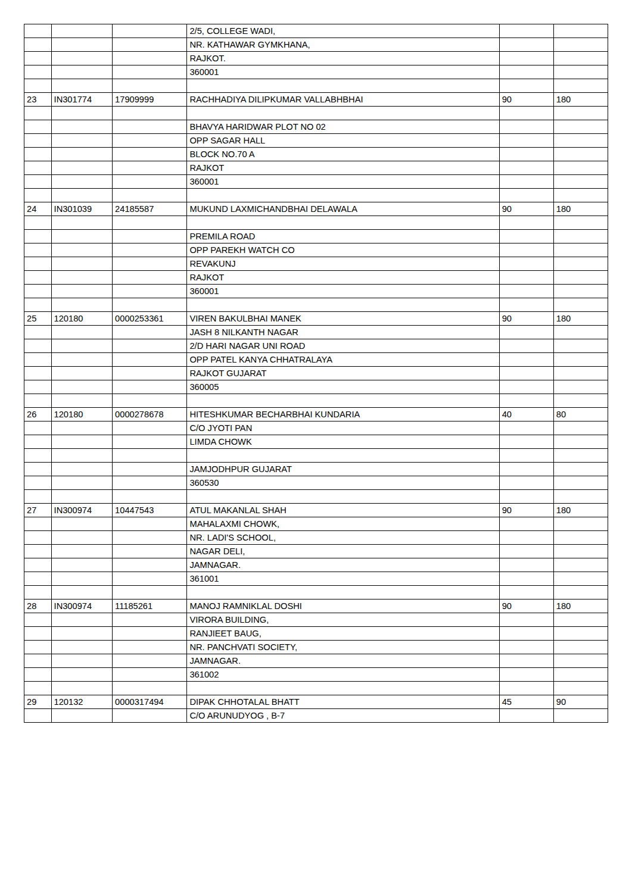| | | | 2/5, COLLEGE WADI, | | |
| | | | NR. KATHAWAR GYMKHANA, | | |
| | | | RAJKOT. | | |
| | | | 360001 | | |
| 23 | IN301774 | 17909999 | RACHHADIYA DILIPKUMAR VALLABHBHAI | 90 | 180 |
| | | | BHAVYA HARIDWAR PLOT NO 02 | | |
| | | | OPP SAGAR HALL | | |
| | | | BLOCK NO.70 A | | |
| | | | RAJKOT | | |
| | | | 360001 | | |
| 24 | IN301039 | 24185587 | MUKUND LAXMICHANDBHAI DELAWALA | 90 | 180 |
| | | | PREMILA ROAD | | |
| | | | OPP PAREKH WATCH CO | | |
| | | | REVAKUNJ | | |
| | | | RAJKOT | | |
| | | | 360001 | | |
| 25 | 120180 | 0000253361 | VIREN BAKULBHAI MANEK | 90 | 180 |
| | | | JASH 8 NILKANTH NAGAR | | |
| | | | 2/D HARI NAGAR UNI ROAD | | |
| | | | OPP PATEL KANYA CHHATRALAYA | | |
| | | | RAJKOT GUJARAT | | |
| | | | 360005 | | |
| 26 | 120180 | 0000278678 | HITESHKUMAR BECHARBHAI KUNDARIA | 40 | 80 |
| | | | C/O JYOTI PAN | | |
| | | | LIMDA CHOWK | | |
| | | | JAMJODHPUR GUJARAT | | |
| | | | 360530 | | |
| 27 | IN300974 | 10447543 | ATUL MAKANLAL SHAH | 90 | 180 |
| | | | MAHALAXMI CHOWK, | | |
| | | | NR. LADI'S SCHOOL, | | |
| | | | NAGAR DELI, | | |
| | | | JAMNAGAR. | | |
| | | | 361001 | | |
| 28 | IN300974 | 11185261 | MANOJ RAMNIKLAL DOSHI | 90 | 180 |
| | | | VIRORA BUILDING, | | |
| | | | RANJIEET BAUG, | | |
| | | | NR. PANCHVATI SOCIETY, | | |
| | | | JAMNAGAR. | | |
| | | | 361002 | | |
| 29 | 120132 | 0000317494 | DIPAK CHHOTALAL BHATT | 45 | 90 |
| | | | C/O ARUNUDYOG , B-7 | | |